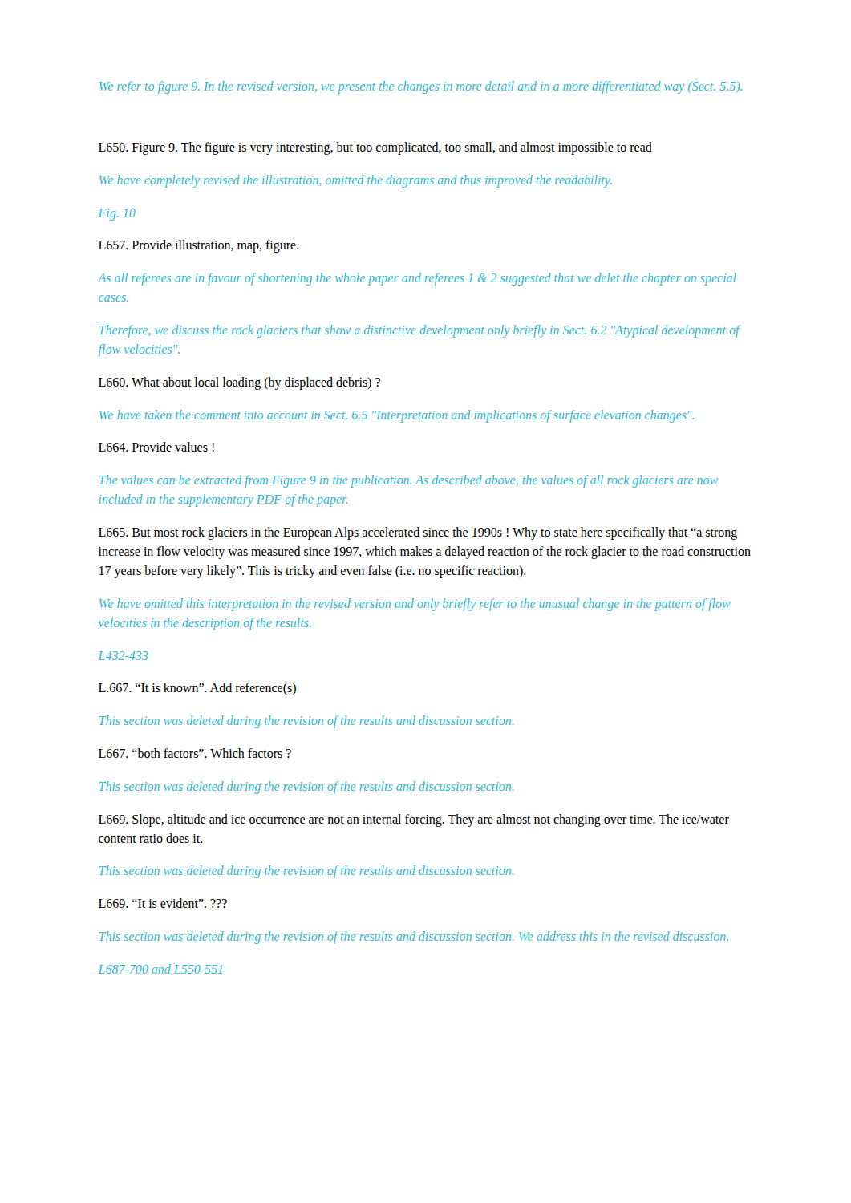We refer to figure 9. In the revised version, we present the changes in more detail and in a more differentiated way (Sect. 5.5).
L650. Figure 9. The figure is very interesting, but too complicated, too small, and almost impossible to read
We have completely revised the illustration, omitted the diagrams and thus improved the readability.
Fig. 10
L657. Provide illustration, map, figure.
As all referees are in favour of shortening the whole paper and referees 1 & 2 suggested that we delet the chapter on special cases.
Therefore, we discuss the rock glaciers that show a distinctive development only briefly in Sect. 6.2 "Atypical development of flow velocities".
L660. What about local loading (by displaced debris) ?
We have taken the comment into account in Sect. 6.5 "Interpretation and implications of surface elevation changes".
L664. Provide values !
The values can be extracted from Figure 9 in the publication. As described above, the values of all rock glaciers are now included in the supplementary PDF of the paper.
L665. But most rock glaciers in the European Alps accelerated since the 1990s ! Why to state here specifically that “a strong increase in flow velocity was measured since 1997, which makes a delayed reaction of the rock glacier to the road construction 17 years before very likely”. This is tricky and even false (i.e. no specific reaction).
We have omitted this interpretation in the revised version and only briefly refer to the unusual change in the pattern of flow velocities in the description of the results.
L432-433
L.667. “It is known”. Add reference(s)
This section was deleted during the revision of the results and discussion section.
L667. “both factors”. Which factors ?
This section was deleted during the revision of the results and discussion section.
L669. Slope, altitude and ice occurrence are not an internal forcing. They are almost not changing over time. The ice/water content ratio does it.
This section was deleted during the revision of the results and discussion section.
L669. “It is evident”. ???
This section was deleted during the revision of the results and discussion section. We address this in the revised discussion.
L687-700 and L550-551